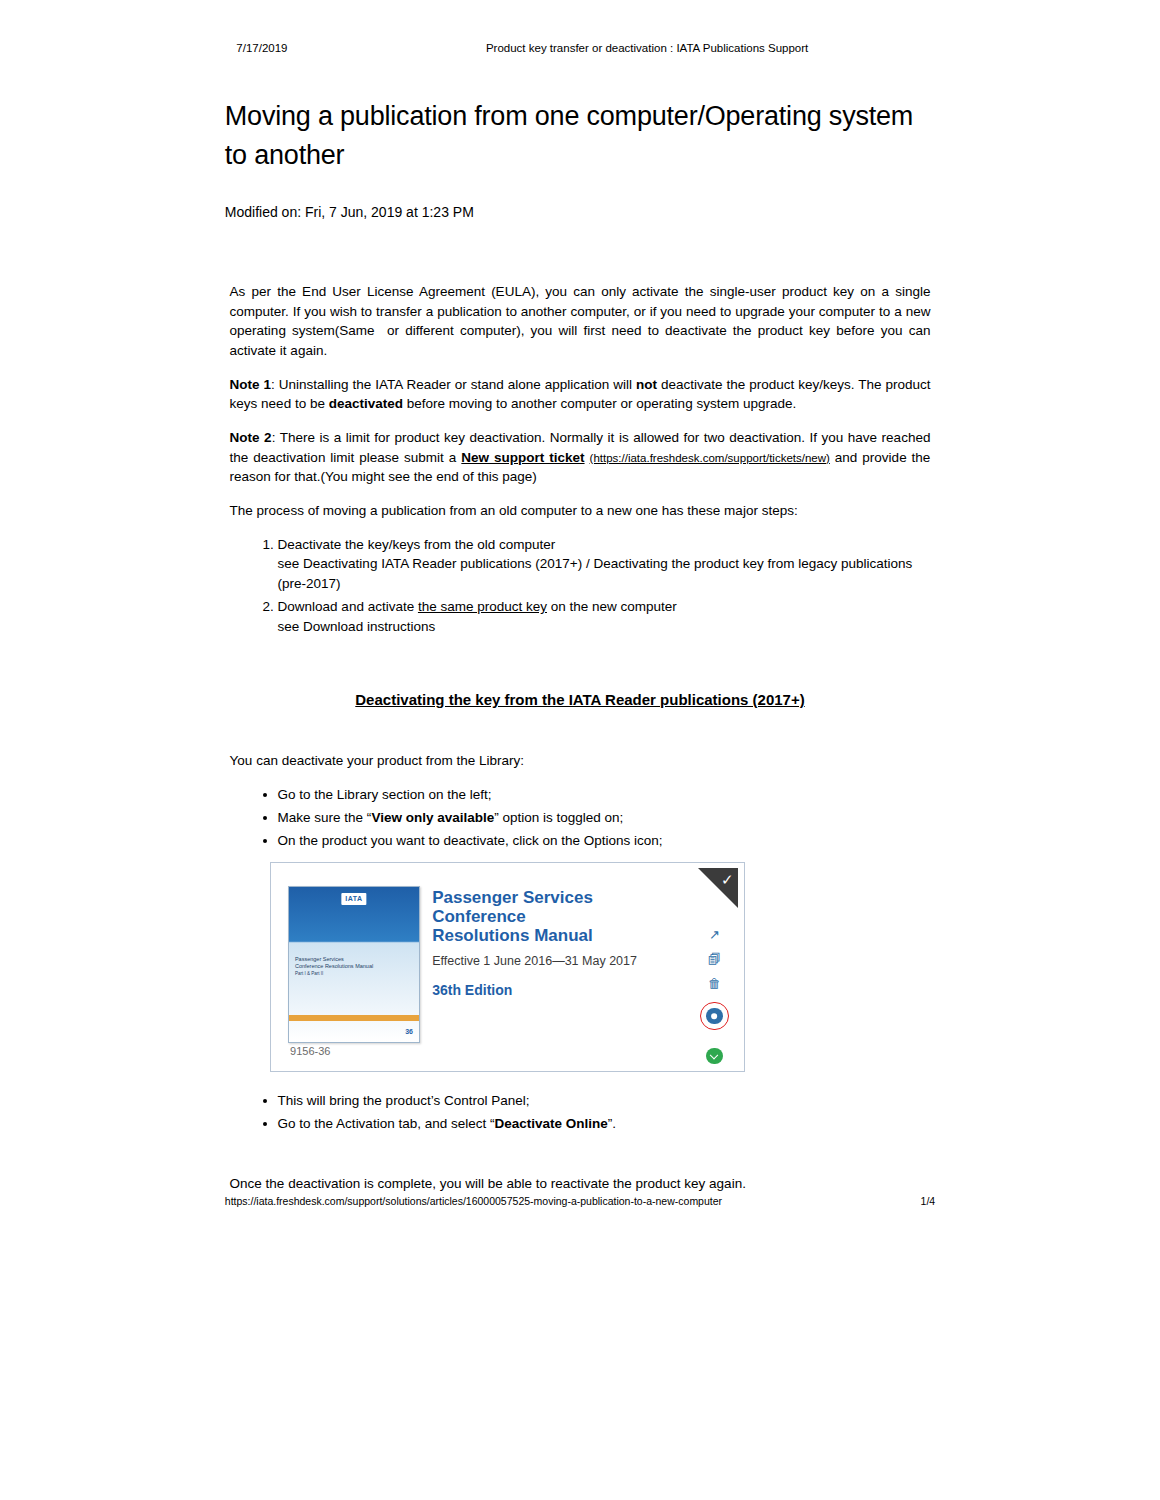7/17/2019
Product key transfer or deactivation : IATA Publications Support
Moving a publication from one computer/Operating system to another
Modified on: Fri, 7 Jun, 2019 at 1:23 PM
As per the End User License Agreement (EULA), you can only activate the single-user product key on a single computer. If you wish to transfer a publication to another computer, or if you need to upgrade your computer to a new operating system(Same or different computer), you will first need to deactivate the product key before you can activate it again.
Note 1: Uninstalling the IATA Reader or stand alone application will not deactivate the product key/keys. The product keys need to be deactivated before moving to another computer or operating system upgrade.
Note 2: There is a limit for product key deactivation. Normally it is allowed for two deactivation. If you have reached the deactivation limit please submit a New support ticket (https://iata.freshdesk.com/support/tickets/new) and provide the reason for that.(You might see the end of this page)
The process of moving a publication from an old computer to a new one has these major steps:
Deactivate the key/keys from the old computer
see Deactivating IATA Reader publications (2017+) / Deactivating the product key from legacy publications (pre-2017)
Download and activate the same product key on the new computer
see Download instructions
Deactivating the key from the IATA Reader publications (2017+)
You can deactivate your product from the Library:
Go to the Library section on the left;
Make sure the “View only available” option is toggled on;
On the product you want to deactivate, click on the Options icon;
✓
IATA
Passenger Services
Conference Resolutions Manual
Part I & Part II
36
Passenger Services Conference
Resolutions Manual
Effective 1 June 2016—31 May 2017
36th Edition
↗
🗐
🗑
9156-36
This will bring the product’s Control Panel;
Go to the Activation tab, and select “Deactivate Online”.
Once the deactivation is complete, you will be able to reactivate the product key again.
https://iata.freshdesk.com/support/solutions/articles/16000057525-moving-a-publication-to-a-new-computer
1/4